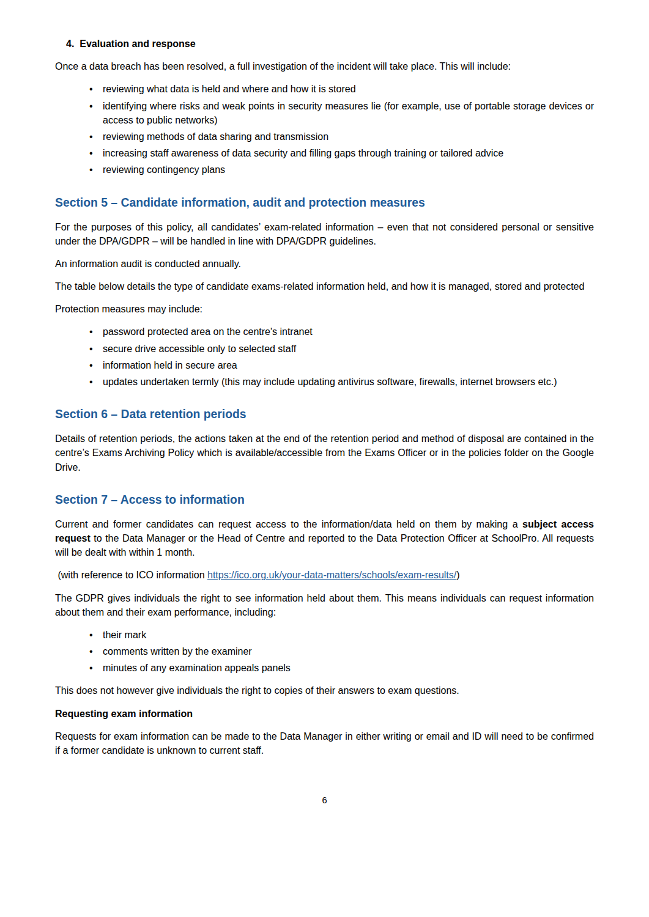4. Evaluation and response
Once a data breach has been resolved, a full investigation of the incident will take place. This will include:
reviewing what data is held and where and how it is stored
identifying where risks and weak points in security measures lie (for example, use of portable storage devices or access to public networks)
reviewing methods of data sharing and transmission
increasing staff awareness of data security and filling gaps through training or tailored advice
reviewing contingency plans
Section 5 – Candidate information, audit and protection measures
For the purposes of this policy, all candidates’ exam-related information – even that not considered personal or sensitive under the DPA/GDPR – will be handled in line with DPA/GDPR guidelines.
An information audit is conducted annually.
The table below details the type of candidate exams-related information held, and how it is managed, stored and protected
Protection measures may include:
password protected area on the centre's intranet
secure drive accessible only to selected staff
information held in secure area
updates undertaken termly (this may include updating antivirus software, firewalls, internet browsers etc.)
Section 6 – Data retention periods
Details of retention periods, the actions taken at the end of the retention period and method of disposal are contained in the centre’s Exams Archiving Policy which is available/accessible from the Exams Officer or in the policies folder on the Google Drive.
Section 7 – Access to information
Current and former candidates can request access to the information/data held on them by making a subject access request to the Data Manager or the Head of Centre and reported to the Data Protection Officer at SchoolPro. All requests will be dealt with within 1 month.
(with reference to ICO information https://ico.org.uk/your-data-matters/schools/exam-results/)
The GDPR gives individuals the right to see information held about them. This means individuals can request information about them and their exam performance, including:
their mark
comments written by the examiner
minutes of any examination appeals panels
This does not however give individuals the right to copies of their answers to exam questions.
Requesting exam information
Requests for exam information can be made to the Data Manager in either writing or email and ID will need to be confirmed if a former candidate is unknown to current staff.
6